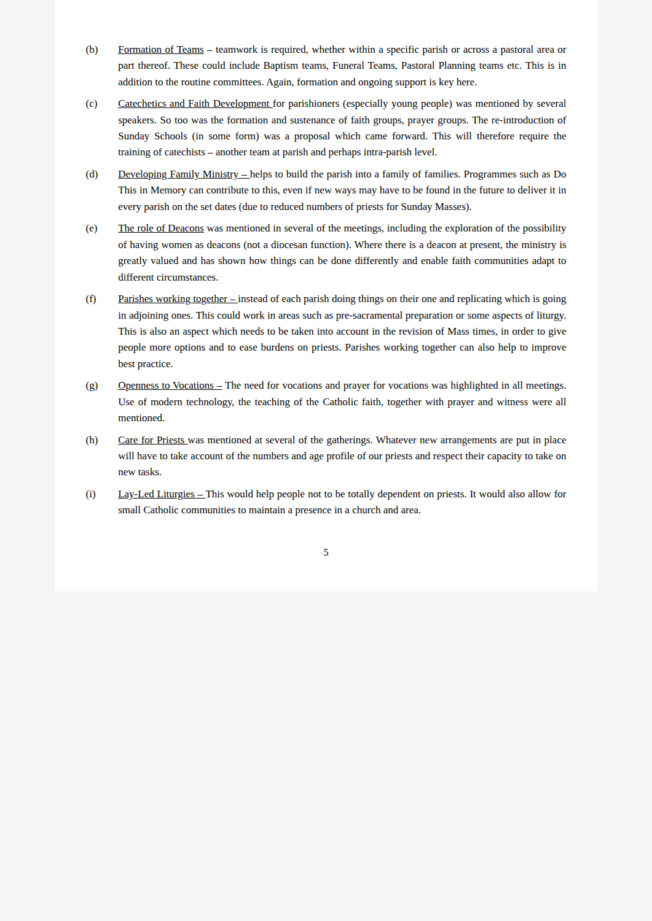(b) Formation of Teams – teamwork is required, whether within a specific parish or across a pastoral area or part thereof. These could include Baptism teams, Funeral Teams, Pastoral Planning teams etc. This is in addition to the routine committees. Again, formation and ongoing support is key here.
(c) Catechetics and Faith Development for parishioners (especially young people) was mentioned by several speakers. So too was the formation and sustenance of faith groups, prayer groups. The re-introduction of Sunday Schools (in some form) was a proposal which came forward. This will therefore require the training of catechists – another team at parish and perhaps intra-parish level.
(d) Developing Family Ministry – helps to build the parish into a family of families. Programmes such as Do This in Memory can contribute to this, even if new ways may have to be found in the future to deliver it in every parish on the set dates (due to reduced numbers of priests for Sunday Masses).
(e) The role of Deacons was mentioned in several of the meetings, including the exploration of the possibility of having women as deacons (not a diocesan function). Where there is a deacon at present, the ministry is greatly valued and has shown how things can be done differently and enable faith communities adapt to different circumstances.
(f) Parishes working together – instead of each parish doing things on their one and replicating which is going in adjoining ones. This could work in areas such as pre-sacramental preparation or some aspects of liturgy. This is also an aspect which needs to be taken into account in the revision of Mass times, in order to give people more options and to ease burdens on priests. Parishes working together can also help to improve best practice.
(g) Openness to Vocations – The need for vocations and prayer for vocations was highlighted in all meetings. Use of modern technology, the teaching of the Catholic faith, together with prayer and witness were all mentioned.
(h) Care for Priests was mentioned at several of the gatherings. Whatever new arrangements are put in place will have to take account of the numbers and age profile of our priests and respect their capacity to take on new tasks.
(i) Lay-Led Liturgies – This would help people not to be totally dependent on priests. It would also allow for small Catholic communities to maintain a presence in a church and area.
5